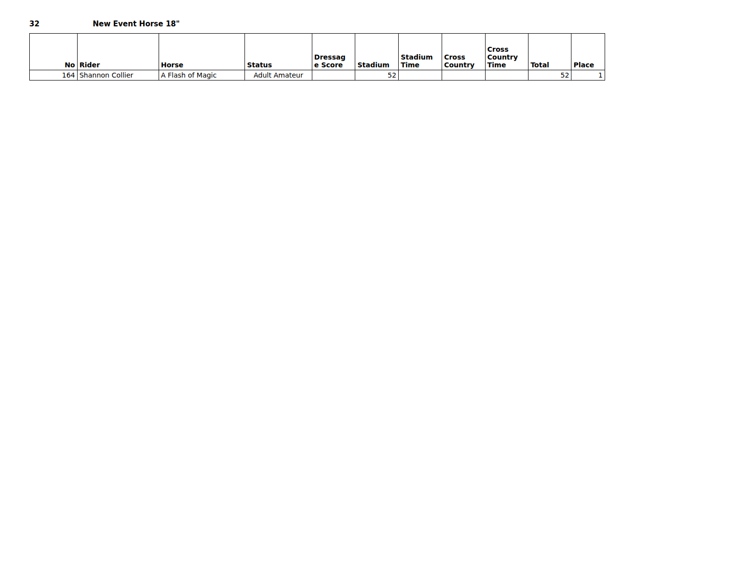32 New Event Horse 18"
| No | Rider | Horse | Status | Dressag e Score | Stadium | Stadium Time | Cross Country | Cross Country Time | Total | Place |
| --- | --- | --- | --- | --- | --- | --- | --- | --- | --- | --- |
| 164 | Shannon Collier | A Flash of Magic | Adult Amateur | | 52 | | | | 52 | 1 |